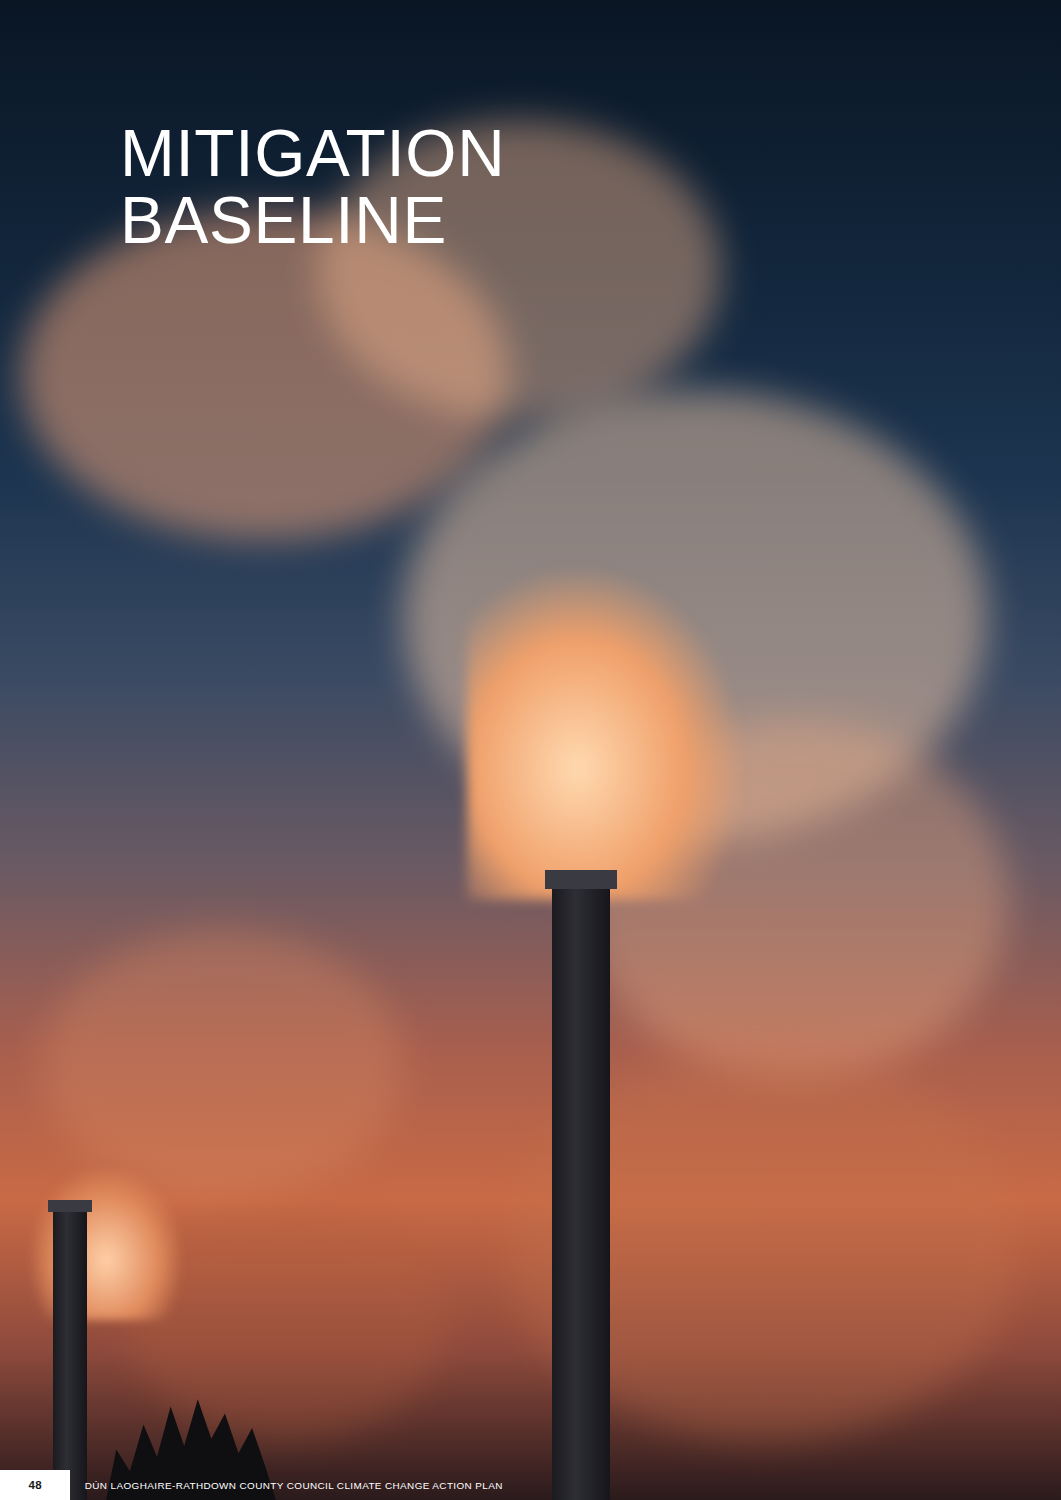Mitigation Baseline
48
Dún Laoghaire-Rathdown County Council Climate Change Action Plan